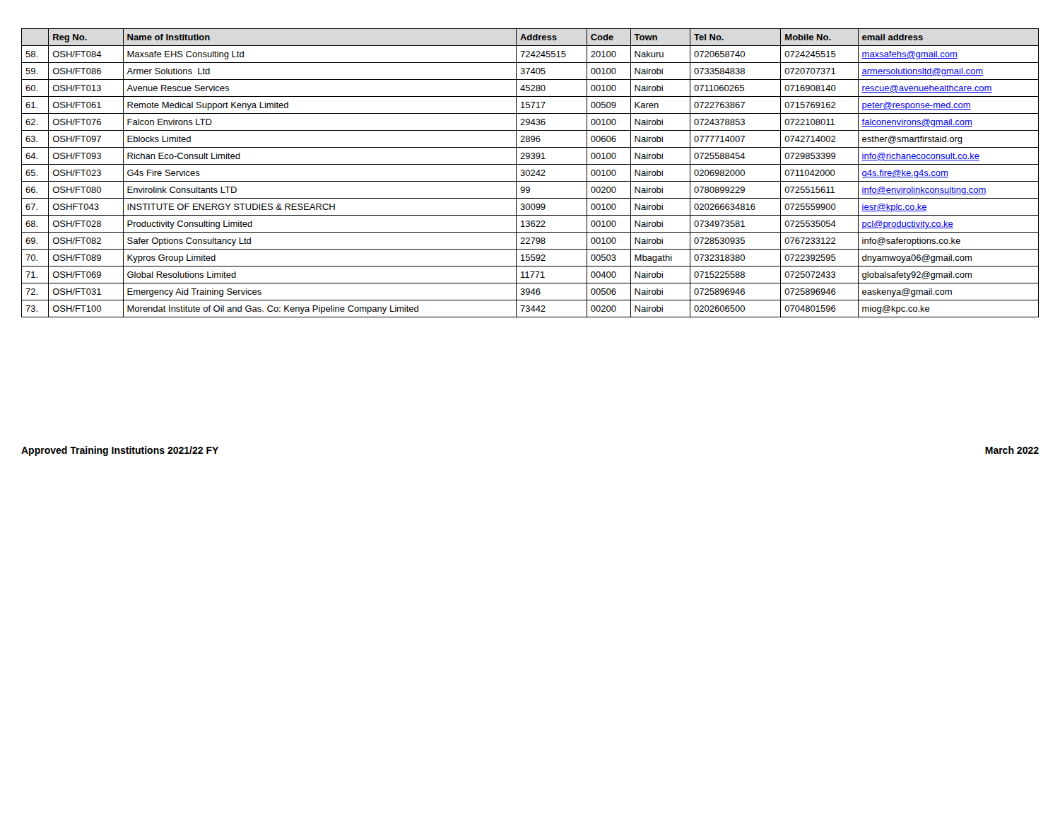| | Reg No. | Name of Institution | Address | Code | Town | Tel No. | Mobile No. | email address |
| --- | --- | --- | --- | --- | --- | --- | --- | --- |
| 58. | OSH/FT084 | Maxsafe EHS Consulting Ltd | 724245515 | 20100 | Nakuru | 0720658740 | 0724245515 | maxsafehs@gmail.com |
| 59. | OSH/FT086 | Armer Solutions Ltd | 37405 | 00100 | Nairobi | 0733584838 | 0720707371 | armersolutionsltd@gmail.com |
| 60. | OSH/FT013 | Avenue Rescue Services | 45280 | 00100 | Nairobi | 0711060265 | 0716908140 | rescue@avenuehealthcare.com |
| 61. | OSH/FT061 | Remote Medical Support Kenya Limited | 15717 | 00509 | Karen | 0722763867 | 0715769162 | peter@response-med.com |
| 62. | OSH/FT076 | Falcon Environs LTD | 29436 | 00100 | Nairobi | 0724378853 | 0722108011 | falconenvirons@gmail.com |
| 63. | OSH/FT097 | Eblocks Limited | 2896 | 00606 | Nairobi | 0777714007 | 0742714002 | esther@smartfirstaid.org |
| 64. | OSH/FT093 | Richan Eco-Consult Limited | 29391 | 00100 | Nairobi | 0725588454 | 0729853399 | info@richanecoconsult.co.ke |
| 65. | OSH/FT023 | G4s Fire Services | 30242 | 00100 | Nairobi | 0206982000 | 0711042000 | g4s.fire@ke.g4s.com |
| 66. | OSH/FT080 | Envirolink Consultants LTD | 99 | 00200 | Nairobi | 0780899229 | 0725515611 | info@envirolinkconsulting.com |
| 67. | OSHFT043 | INSTITUTE OF ENERGY STUDIES & RESEARCH | 30099 | 00100 | Nairobi | 020266634816 | 0725559900 | iesr@kplc.co.ke |
| 68. | OSH/FT028 | Productivity Consulting Limited | 13622 | 00100 | Nairobi | 0734973581 | 0725535054 | pcl@productivity.co.ke |
| 69. | OSH/FT082 | Safer Options Consultancy Ltd | 22798 | 00100 | Nairobi | 0728530935 | 0767233122 | info@saferoptions.co.ke |
| 70. | OSH/FT089 | Kypros Group Limited | 15592 | 00503 | Mbagathi | 0732318380 | 0722392595 | dnyamwoya06@gmail.com |
| 71. | OSH/FT069 | Global Resolutions Limited | 11771 | 00400 | Nairobi | 0715225588 | 0725072433 | globalsafety92@gmail.com |
| 72. | OSH/FT031 | Emergency Aid Training Services | 3946 | 00506 | Nairobi | 0725896946 | 0725896946 | easkenya@gmail.com |
| 73. | OSH/FT100 | Morendat Institute of Oil and Gas. Co: Kenya Pipeline Company Limited | 73442 | 00200 | Nairobi | 0202606500 | 0704801596 | miog@kpc.co.ke |
Approved Training Institutions 2021/22 FY March 2022